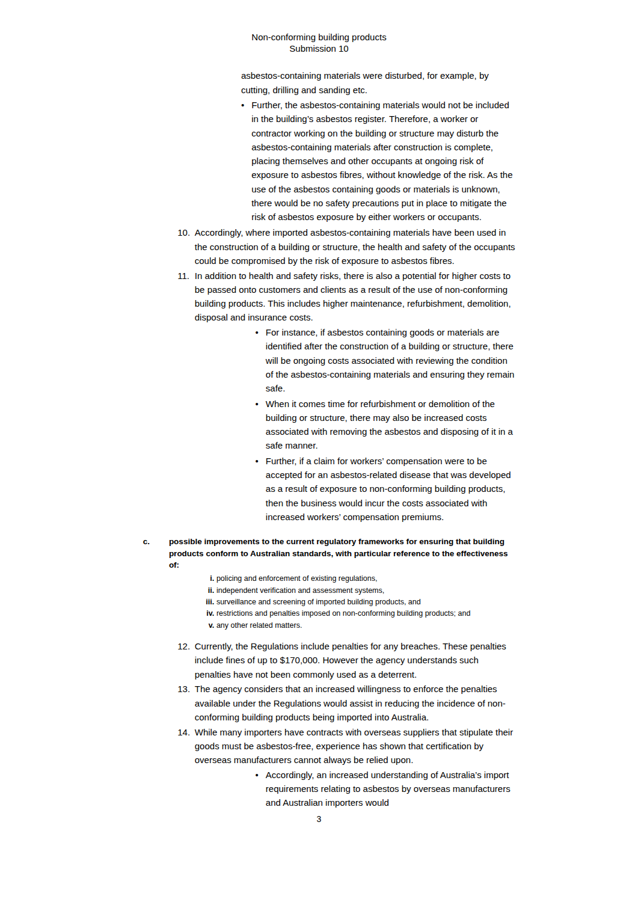Non-conforming building products Submission 10
asbestos-containing materials were disturbed, for example, by cutting, drilling and sanding etc.
Further, the asbestos-containing materials would not be included in the building’s asbestos register. Therefore, a worker or contractor working on the building or structure may disturb the asbestos-containing materials after construction is complete, placing themselves and other occupants at ongoing risk of exposure to asbestos fibres, without knowledge of the risk. As the use of the asbestos containing goods or materials is unknown, there would be no safety precautions put in place to mitigate the risk of asbestos exposure by either workers or occupants.
10. Accordingly, where imported asbestos-containing materials have been used in the construction of a building or structure, the health and safety of the occupants could be compromised by the risk of exposure to asbestos fibres.
11. In addition to health and safety risks, there is also a potential for higher costs to be passed onto customers and clients as a result of the use of non-conforming building products. This includes higher maintenance, refurbishment, demolition, disposal and insurance costs.
For instance, if asbestos containing goods or materials are identified after the construction of a building or structure, there will be ongoing costs associated with reviewing the condition of the asbestos-containing materials and ensuring they remain safe.
When it comes time for refurbishment or demolition of the building or structure, there may also be increased costs associated with removing the asbestos and disposing of it in a safe manner.
Further, if a claim for workers’ compensation were to be accepted for an asbestos-related disease that was developed as a result of exposure to non-conforming building products, then the business would incur the costs associated with increased workers’ compensation premiums.
c.
possible improvements to the current regulatory frameworks for ensuring that building products conform to Australian standards, with particular reference to the effectiveness of:
i. policing and enforcement of existing regulations,
ii. independent verification and assessment systems,
iii. surveillance and screening of imported building products, and
iv. restrictions and penalties imposed on non-conforming building products; and
v. any other related matters.
12. Currently, the Regulations include penalties for any breaches. These penalties include fines of up to $170,000. However the agency understands such penalties have not been commonly used as a deterrent.
13. The agency considers that an increased willingness to enforce the penalties available under the Regulations would assist in reducing the incidence of non-conforming building products being imported into Australia.
14. While many importers have contracts with overseas suppliers that stipulate their goods must be asbestos-free, experience has shown that certification by overseas manufacturers cannot always be relied upon.
Accordingly, an increased understanding of Australia’s import requirements relating to asbestos by overseas manufacturers and Australian importers would
3